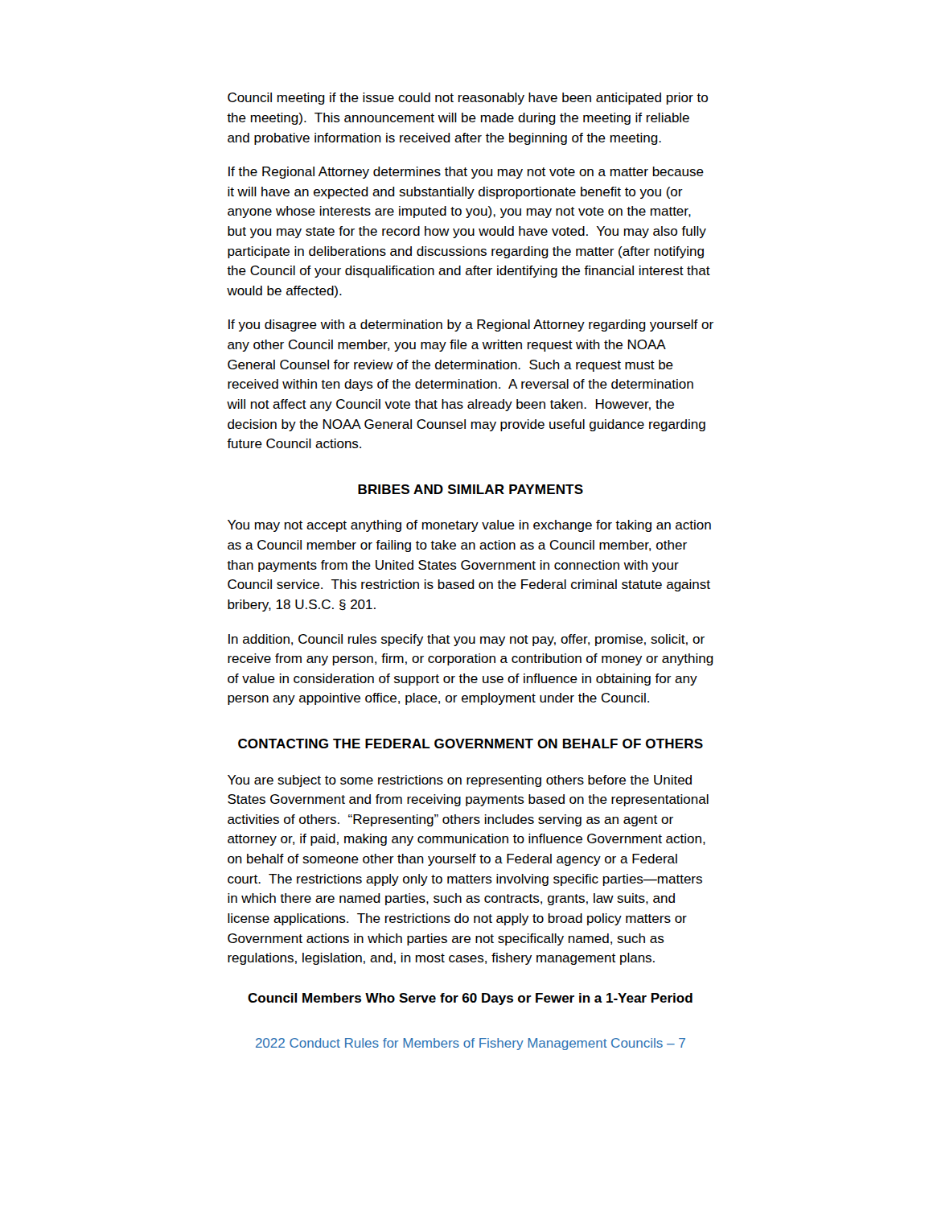Council meeting if the issue could not reasonably have been anticipated prior to the meeting). This announcement will be made during the meeting if reliable and probative information is received after the beginning of the meeting.
If the Regional Attorney determines that you may not vote on a matter because it will have an expected and substantially disproportionate benefit to you (or anyone whose interests are imputed to you), you may not vote on the matter, but you may state for the record how you would have voted. You may also fully participate in deliberations and discussions regarding the matter (after notifying the Council of your disqualification and after identifying the financial interest that would be affected).
If you disagree with a determination by a Regional Attorney regarding yourself or any other Council member, you may file a written request with the NOAA General Counsel for review of the determination. Such a request must be received within ten days of the determination. A reversal of the determination will not affect any Council vote that has already been taken. However, the decision by the NOAA General Counsel may provide useful guidance regarding future Council actions.
BRIBES AND SIMILAR PAYMENTS
You may not accept anything of monetary value in exchange for taking an action as a Council member or failing to take an action as a Council member, other than payments from the United States Government in connection with your Council service. This restriction is based on the Federal criminal statute against bribery, 18 U.S.C. § 201.
In addition, Council rules specify that you may not pay, offer, promise, solicit, or receive from any person, firm, or corporation a contribution of money or anything of value in consideration of support or the use of influence in obtaining for any person any appointive office, place, or employment under the Council.
CONTACTING THE FEDERAL GOVERNMENT ON BEHALF OF OTHERS
You are subject to some restrictions on representing others before the United States Government and from receiving payments based on the representational activities of others. “Representing” others includes serving as an agent or attorney or, if paid, making any communication to influence Government action, on behalf of someone other than yourself to a Federal agency or a Federal court. The restrictions apply only to matters involving specific parties—matters in which there are named parties, such as contracts, grants, law suits, and license applications. The restrictions do not apply to broad policy matters or Government actions in which parties are not specifically named, such as regulations, legislation, and, in most cases, fishery management plans.
Council Members Who Serve for 60 Days or Fewer in a 1-Year Period
2022 Conduct Rules for Members of Fishery Management Councils – 7